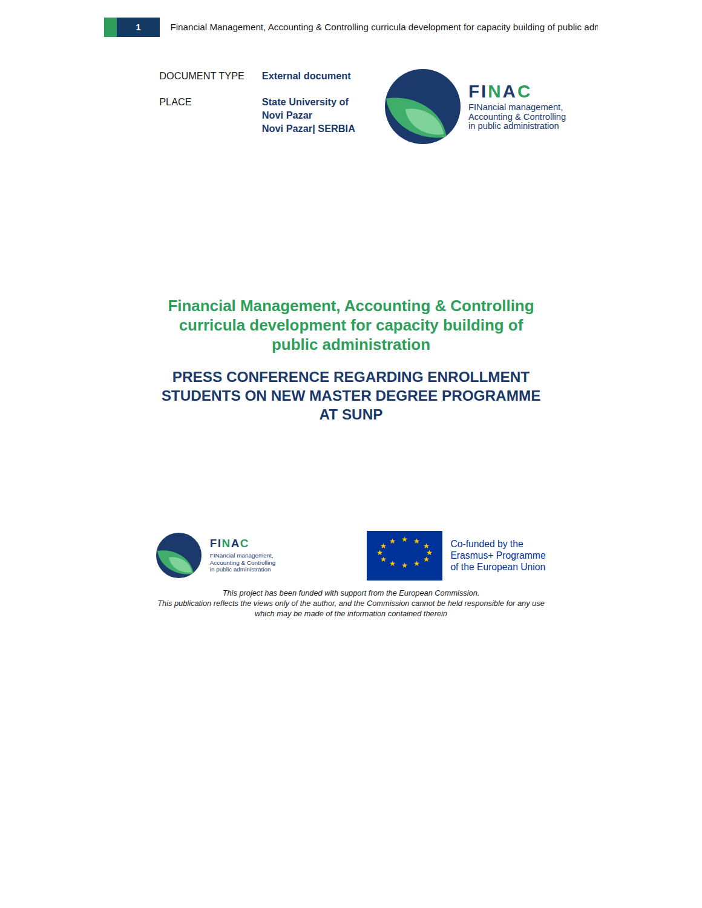1
Financial Management, Accounting & Controlling curricula development for capacity building of public administration
| DOCUMENT TYPE | External document |
| PLACE | State University of Novi Pazar Novi Pazar/ SERBIA |
FINAC
FINancial management, Accounting & Controlling in public administration
Financial Management, Accounting & Controlling curricula development for capacity building of public administration
Press conference regarding enrollment students on new master degree programme at SUNP
FINAC
FINancial management, Accounting & Controlling in public administration
★ ★ ★ ★ ★ ★ ★ ★ ★ ★ ★ ★
Co-funded by the Erasmus+ Programme of the European Union
This project has been funded with support from the European Commission.
This publication reflects the views only of the author, and the Commission cannot be held responsible for any use which may be made of the information contained therein